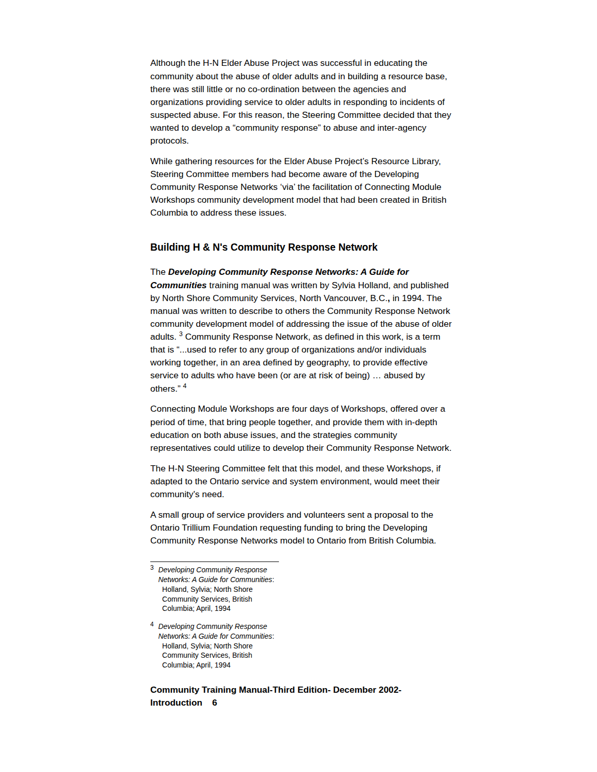Although the H-N Elder Abuse Project was successful in educating the community about the abuse of older adults and in building a resource base, there was still little or no co-ordination between the agencies and organizations providing service to older adults in responding to incidents of suspected abuse. For this reason, the Steering Committee decided that they wanted to develop a “community response” to abuse and inter-agency protocols.
While gathering resources for the Elder Abuse Project’s Resource Library, Steering Committee members had become aware of the Developing Community Response Networks ‘via’ the facilitation of Connecting Module Workshops community development model that had been created in British Columbia to address these issues.
Building H & N's Community Response Network
The Developing Community Response Networks: A Guide for Communities training manual was written by Sylvia Holland, and published by North Shore Community Services, North Vancouver, B.C., in 1994. The manual was written to describe to others the Community Response Network community development model of addressing the issue of the abuse of older adults. 3 Community Response Network, as defined in this work, is a term that is “...used to refer to any group of organizations and/or individuals working together, in an area defined by geography, to provide effective service to adults who have been (or are at risk of being) … abused by others.” 4
Connecting Module Workshops are four days of Workshops, offered over a period of time, that bring people together, and provide them with in-depth education on both abuse issues, and the strategies community representatives could utilize to develop their Community Response Network.
The H-N Steering Committee felt that this model, and these Workshops, if adapted to the Ontario service and system environment, would meet their community's need.
A small group of service providers and volunteers sent a proposal to the Ontario Trillium Foundation requesting funding to bring the Developing Community Response Networks model to Ontario from British Columbia.
3 Developing Community Response Networks: A Guide for Communities: Holland, Sylvia; North Shore Community Services, British Columbia; April, 1994
4 Developing Community Response Networks: A Guide for Communities: Holland, Sylvia; North Shore Community Services, British Columbia; April, 1994
Community Training Manual-Third Edition- December 2002- Introduction6